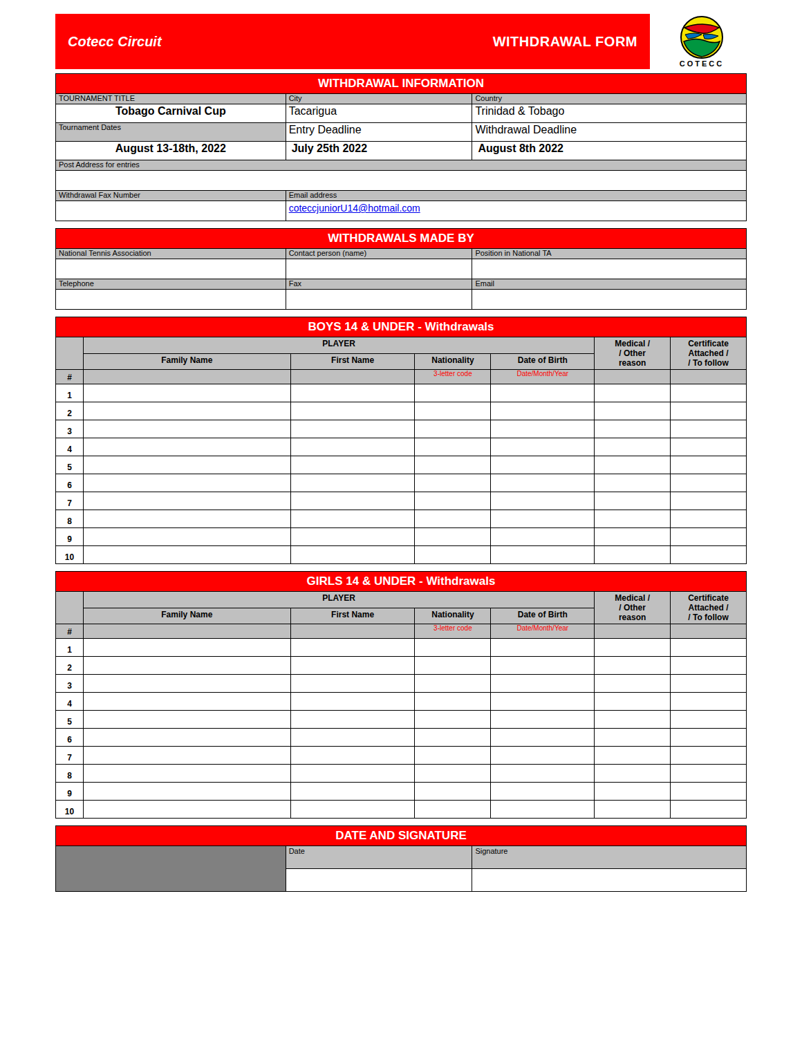Cotecc Circuit WITHDRAWAL FORM
COTECC
WITHDRAWAL INFORMATION
| TOURNAMENT TITLE | City | Country |
| Tobago Carnival Cup | Tacarigua | Trinidad & Tobago |
| Tournament Dates | Entry Deadline | Withdrawal Deadline |
| August 13-18th, 2022 | July 25th 2022 | August 8th 2022 |
| Post Address for entries |
| Withdrawal Fax Number | Email address |
| | coteccjuniorU14@hotmail.com |
WITHDRAWALS MADE BY
| National Tennis Association | Contact person (name) | Position in National TA |
| Telephone | Fax | Email |
BOYS 14 & UNDER - Withdrawals
| | PLAYER | Medical / / Other reason | Certificate Attached / / To follow |
| --- | --- | --- | --- |
| Family Name | First Name | Nationality | Date of Birth |
| # | | | 3-letter code | Date/Month/Year | | |
| 1 | | | | | | |
| 2 | | | | | | |
| 3 | | | | | | |
| 4 | | | | | | |
| 5 | | | | | | |
| 6 | | | | | | |
| 7 | | | | | | |
| 8 | | | | | | |
| 9 | | | | | | |
| 10 | | | | | | |
GIRLS 14 & UNDER - Withdrawals
| | PLAYER | Medical / / Other reason | Certificate Attached / / To follow |
| --- | --- | --- | --- |
| Family Name | First Name | Nationality | Date of Birth |
| # | | | 3-letter code | Date/Month/Year | | |
| 1 | | | | | | |
| 2 | | | | | | |
| 3 | | | | | | |
| 4 | | | | | | |
| 5 | | | | | | |
| 6 | | | | | | |
| 7 | | | | | | |
| 8 | | | | | | |
| 9 | | | | | | |
| 10 | | | | | | |
DATE AND SIGNATURE
| | Date | Signature |